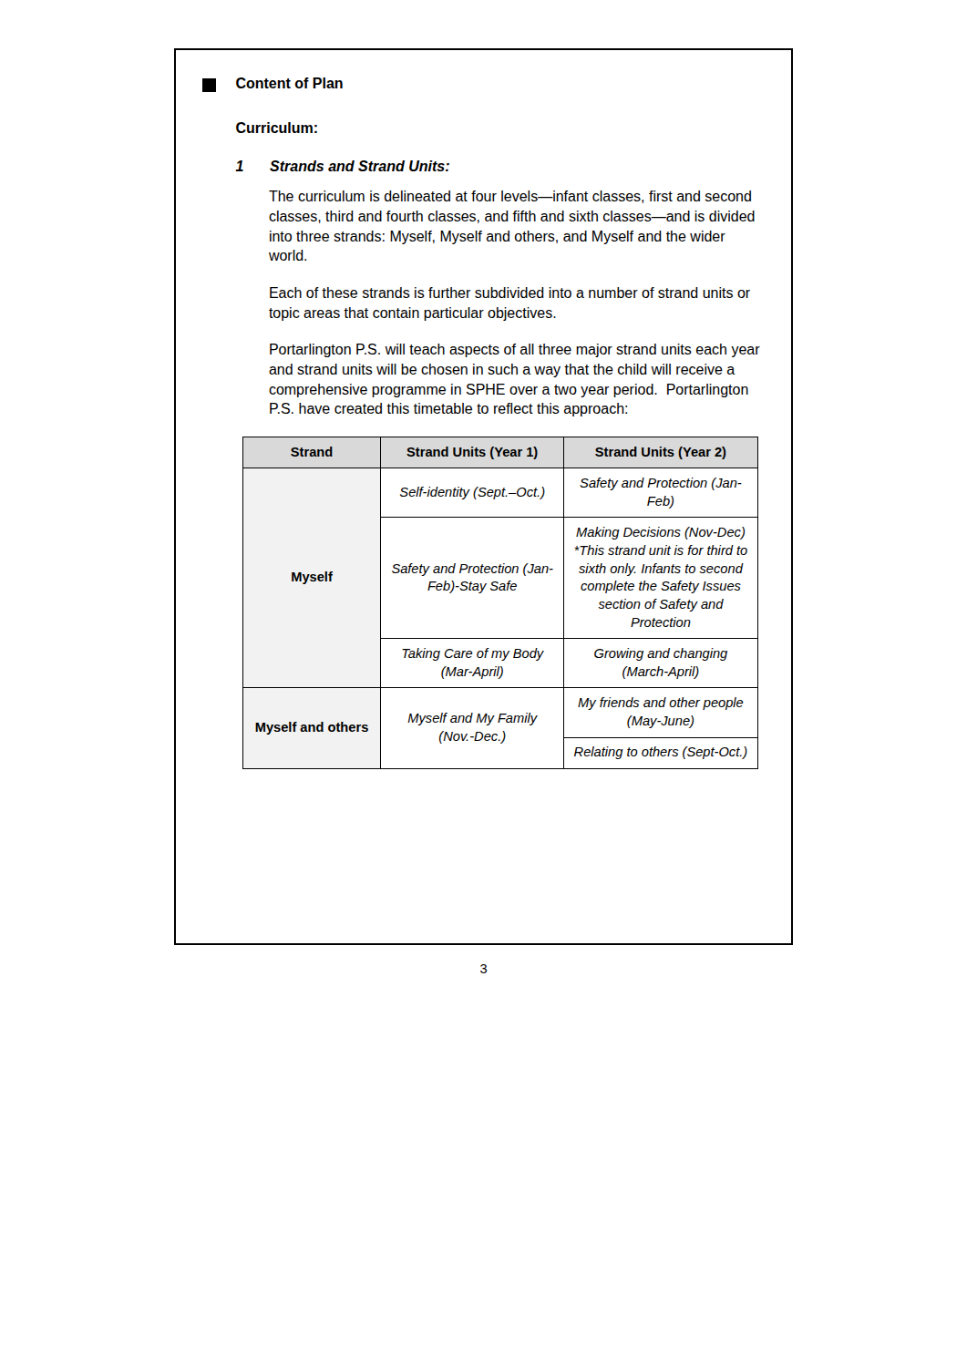Content of Plan
Curriculum:
1
Strands and Strand Units:
The curriculum is delineated at four levels—infant classes, first and second classes, third and fourth classes, and fifth and sixth classes—and is divided into three strands: Myself, Myself and others, and Myself and the wider world.
Each of these strands is further subdivided into a number of strand units or topic areas that contain particular objectives.
Portarlington P.S. will teach aspects of all three major strand units each year and strand units will be chosen in such a way that the child will receive a comprehensive programme in SPHE over a two year period. Portarlington P.S. have created this timetable to reflect this approach:
| Strand | Strand Units (Year 1) | Strand Units (Year 2) |
| --- | --- | --- |
| Myself | Self-identity (Sept.–Oct.) | Safety and Protection (Jan-Feb) |
| Safety and Protection (Jan-Feb)-Stay Safe | Making Decisions (Nov-Dec) *This strand unit is for third to sixth only. Infants to second complete the Safety Issues section of Safety and Protection |
| Taking Care of my Body (Mar-April) | Growing and changing (March-April) |
| Myself and others | Myself and My Family (Nov.-Dec.) | My friends and other people (May-June) |
| Relating to others (Sept-Oct.) |
3